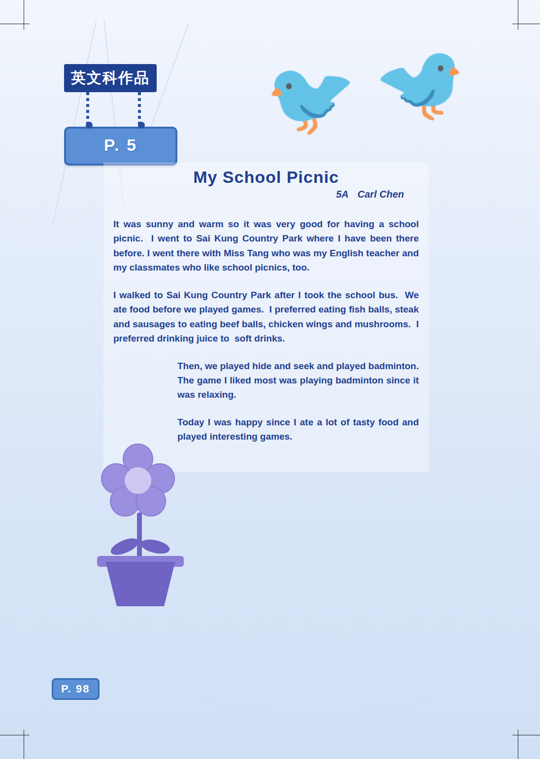🐦
🐦
英文科作品
P. 5
My School Picnic
5ACarl Chen
It was sunny and warm so it was very good for having a school picnic. I went to Sai Kung Country Park where I have been there before. I went there with Miss Tang who was my English teacher and my classmates who like school picnics, too.
I walked to Sai Kung Country Park after I took the school bus. We ate food before we played games. I preferred eating fish balls, steak and sausages to eating beef balls, chicken wings and mushrooms. I preferred drinking juice to soft drinks.
Then, we played hide and seek and played badminton. The game I liked most was playing badminton since it was relaxing.
Today I was happy since I ate a lot of tasty food and played interesting games.
P. 98